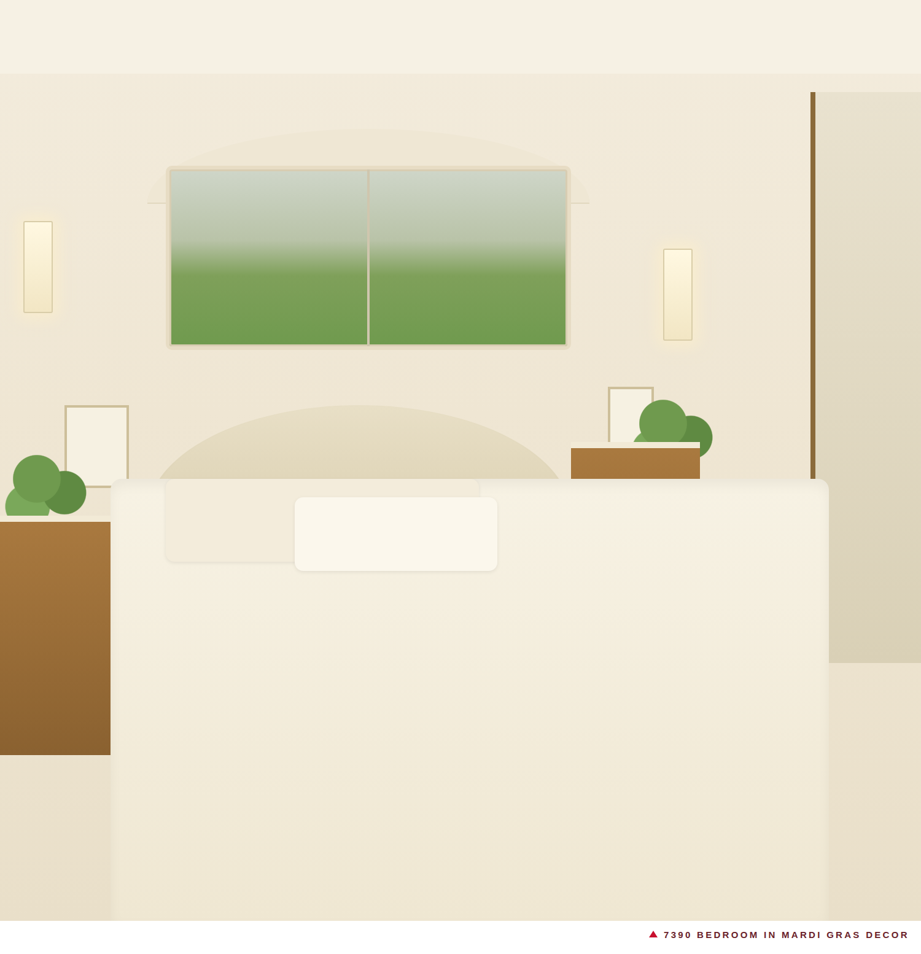7390 Bedroom in Mardi Gras Decor